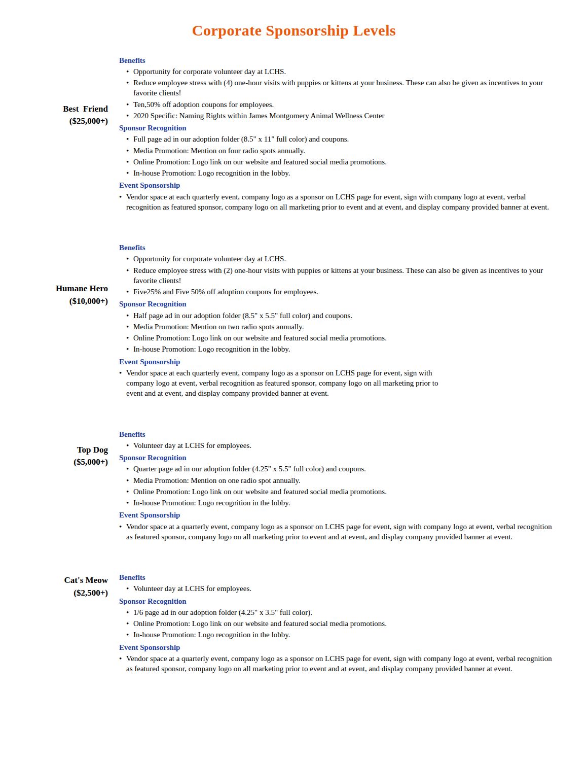Corporate Sponsorship Levels
Best Friend ($25,000+)
Benefits
Opportunity for corporate volunteer day at LCHS.
Reduce employee stress with (4) one-hour visits with puppies or kittens at your business. These can also be given as incentives to your favorite clients!
Ten,50% off adoption coupons for employees.
2020 Specific: Naming Rights within James Montgomery Animal Wellness Center
Sponsor Recognition
Full page ad in our adoption folder (8.5" x 11" full color) and coupons.
Media Promotion: Mention on four radio spots annually.
Online Promotion: Logo link on our website and featured social media promotions.
In-house Promotion: Logo recognition in the lobby.
Event Sponsorship
Vendor space at each quarterly event, company logo as a sponsor on LCHS page for event, sign with company logo at event, verbal recognition as featured sponsor, company logo on all marketing prior to event and at event, and display company provided banner at event.
Humane Hero ($10,000+)
Benefits
Opportunity for corporate volunteer day at LCHS.
Reduce employee stress with (2) one-hour visits with puppies or kittens at your business. These can also be given as incentives to your favorite clients!
Five25% and Five 50% off adoption coupons for employees.
Sponsor Recognition
Half page ad in our adoption folder (8.5" x 5.5" full color) and coupons.
Media Promotion: Mention on two radio spots annually.
Online Promotion: Logo link on our website and featured social media promotions.
In-house Promotion: Logo recognition in the lobby.
Event Sponsorship
Vendor space at each quarterly event, company logo as a sponsor on LCHS page for event, sign with company logo at event, verbal recognition as featured sponsor, company logo on all marketing prior to event and at event, and display company provided banner at event.
Top Dog ($5,000+)
Benefits
Volunteer day at LCHS for employees.
Sponsor Recognition
Quarter page ad in our adoption folder (4.25" x 5.5" full color) and coupons.
Media Promotion: Mention on one radio spot annually.
Online Promotion: Logo link on our website and featured social media promotions.
In-house Promotion: Logo recognition in the lobby.
Event Sponsorship
Vendor space at a quarterly event, company logo as a sponsor on LCHS page for event, sign with company logo at event, verbal recognition as featured sponsor, company logo on all marketing prior to event and at event, and display company provided banner at event.
Cat's Meow ($2,500+)
Benefits
Volunteer day at LCHS for employees.
Sponsor Recognition
1/6 page ad in our adoption folder (4.25" x 3.5" full color).
Online Promotion: Logo link on our website and featured social media promotions.
In-house Promotion: Logo recognition in the lobby.
Event Sponsorship
Vendor space at a quarterly event, company logo as a sponsor on LCHS page for event, sign with company logo at event, verbal recognition as featured sponsor, company logo on all marketing prior to event and at event, and display company provided banner at event.